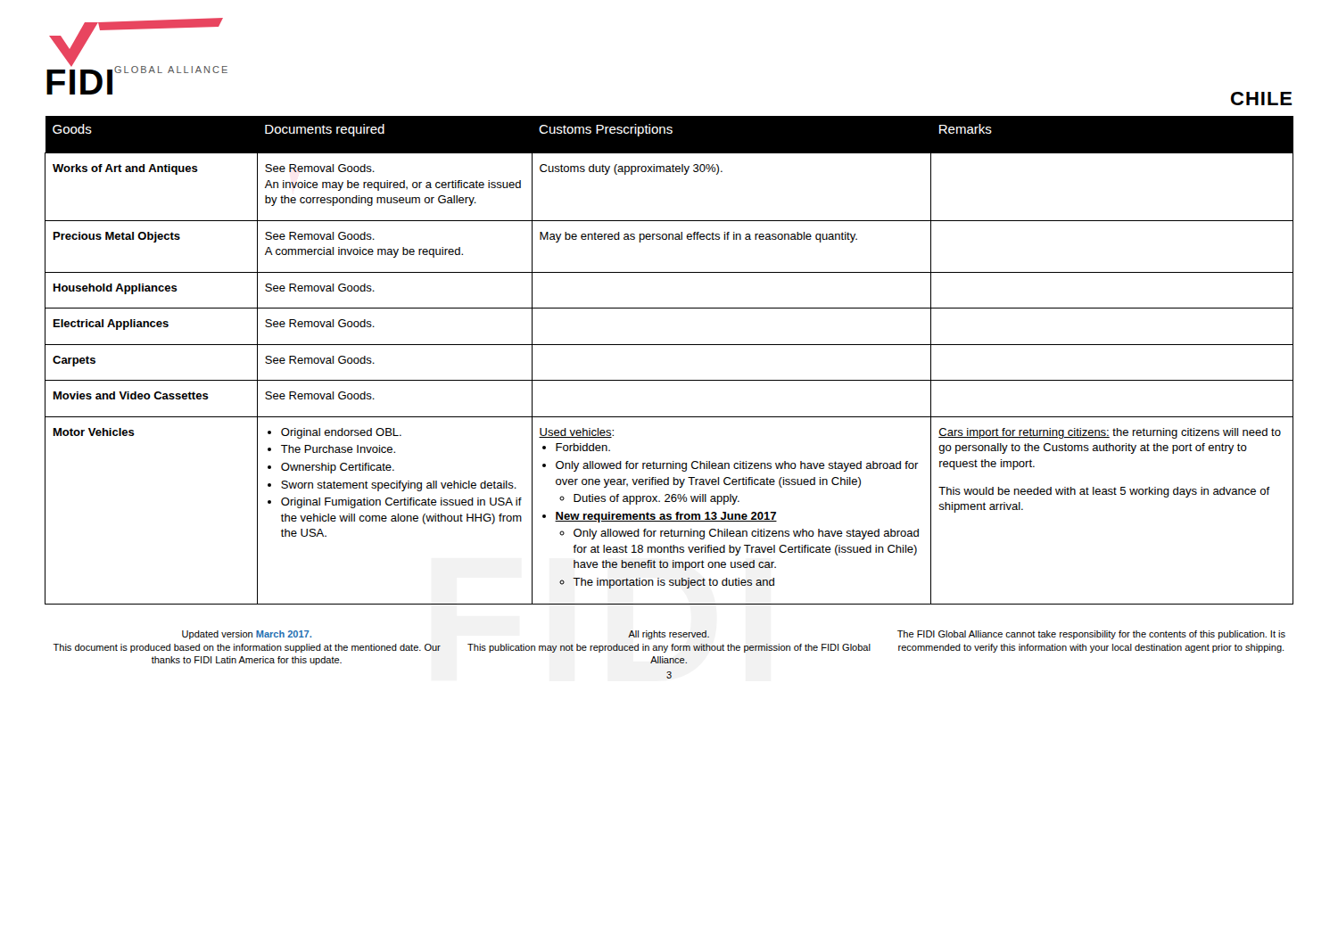FIDI
FIDI
GLOBAL ALLIANCE
CHILE
| Goods | Documents required | Customs Prescriptions | Remarks |
| --- | --- | --- | --- |
| Works of Art and Antiques | See Removal Goods. An invoice may be required, or a certificate issued by the corresponding museum or Gallery. | Customs duty (approximately 30%). | |
| Precious Metal Objects | See Removal Goods. A commercial invoice may be required. | May be entered as personal effects if in a reasonable quantity. | |
| Household Appliances | See Removal Goods. | | |
| Electrical Appliances | See Removal Goods. | | |
| Carpets | See Removal Goods. | | |
| Movies and Video Cassettes | See Removal Goods. | | |
| Motor Vehicles | Original endorsed OBL. The Purchase Invoice. Ownership Certificate. Sworn statement specifying all vehicle details. Original Fumigation Certificate issued in USA if the vehicle will come alone (without HHG) from the USA. | Used vehicles : Forbidden. Only allowed for returning Chilean citizens who have stayed abroad for over one year, verified by Travel Certificate (issued in Chile) Duties of approx. 26% will apply. New requirements as from 13 June 2017 Only allowed for returning Chilean citizens who have stayed abroad for at least 18 months verified by Travel Certificate (issued in Chile) have the benefit to import one used car. The importation is subject to duties and | Cars import for returning citizens: the returning citizens will need to go personally to the Customs authority at the port of entry to request the import. This would be needed with at least 5 working days in advance of shipment arrival. |
Updated version March 2017.
This document is produced based on the information supplied at the mentioned date. Our thanks to FIDI Latin America for this update.
All rights reserved.
This publication may not be reproduced in any form without the permission of the FIDI Global Alliance.
The FIDI Global Alliance cannot take responsibility for the contents of this publication. It is recommended to verify this information with your local destination agent prior to shipping.
3